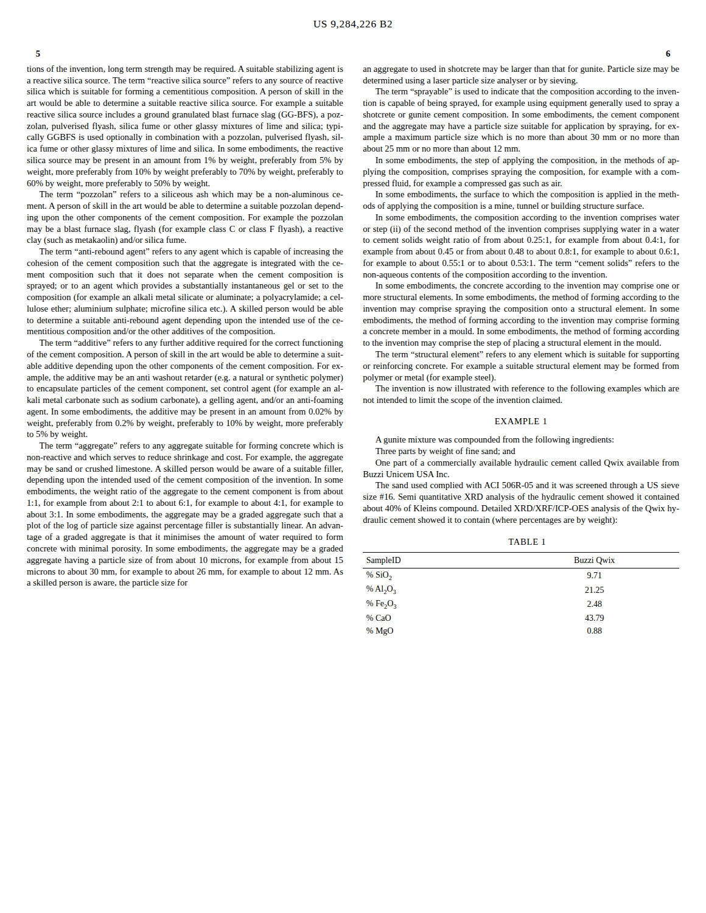US 9,284,226 B2
5 6
tions of the invention, long term strength may be required. A suitable stabilizing agent is a reactive silica source. The term “reactive silica source” refers to any source of reactive silica which is suitable for forming a cementitious composition. A person of skill in the art would be able to determine a suitable reactive silica source. For example a suitable reactive silica source includes a ground granulated blast furnace slag (GG-BFS), a pozzolan, pulverised flyash, silica fume or other glassy mixtures of lime and silica; typically GGBFS is used optionally in combination with a pozzolan, pulverised flyash, silica fume or other glassy mixtures of lime and silica. In some embodiments, the reactive silica source may be present in an amount from 1% by weight, preferably from 5% by weight, more preferably from 10% by weight preferably to 70% by weight, preferably to 60% by weight, more preferably to 50% by weight.
The term “pozzolan” refers to a siliceous ash which may be a non-aluminous cement. A person of skill in the art would be able to determine a suitable pozzolan depending upon the other components of the cement composition. For example the pozzolan may be a blast furnace slag, flyash (for example class C or class F flyash), a reactive clay (such as metakaolin) and/or silica fume.
The term “anti-rebound agent” refers to any agent which is capable of increasing the cohesion of the cement composition such that the aggregate is integrated with the cement composition such that it does not separate when the cement composition is sprayed; or to an agent which provides a substantially instantaneous gel or set to the composition (for example an alkali metal silicate or aluminate; a polyacrylamide; a cellulose ether; aluminium sulphate; microfine silica etc.). A skilled person would be able to determine a suitable anti-rebound agent depending upon the intended use of the cementitious composition and/or the other additives of the composition.
The term “additive” refers to any further additive required for the correct functioning of the cement composition. A person of skill in the art would be able to determine a suitable additive depending upon the other components of the cement composition. For example, the additive may be an anti washout retarder (e.g. a natural or synthetic polymer) to encapsulate particles of the cement component, set control agent (for example an alkali metal carbonate such as sodium carbonate), a gelling agent, and/or an anti-foaming agent. In some embodiments, the additive may be present in an amount from 0.02% by weight, preferably from 0.2% by weight, preferably to 10% by weight, more preferably to 5% by weight.
The term “aggregate” refers to any aggregate suitable for forming concrete which is non-reactive and which serves to reduce shrinkage and cost. For example, the aggregate may be sand or crushed limestone. A skilled person would be aware of a suitable filler, depending upon the intended used of the cement composition of the invention. In some embodiments, the weight ratio of the aggregate to the cement component is from about 1:1, for example from about 2:1 to about 6:1, for example to about 4:1, for example to about 3:1. In some embodiments, the aggregate may be a graded aggregate such that a plot of the log of particle size against percentage filler is substantially linear. An advantage of a graded aggregate is that it minimises the amount of water required to form concrete with minimal porosity. In some embodiments, the aggregate may be a graded aggregate having a particle size of from about 10 microns, for example from about 15 microns to about 30 mm, for example to about 26 mm, for example to about 12 mm. As a skilled person is aware, the particle size for
an aggregate to used in shotcrete may be larger than that for gunite. Particle size may be determined using a laser particle size analyser or by sieving.
The term “sprayable” is used to indicate that the composition according to the invention is capable of being sprayed, for example using equipment generally used to spray a shotcrete or gunite cement composition. In some embodiments, the cement component and the aggregate may have a particle size suitable for application by spraying, for example a maximum particle size which is no more than about 30 mm or no more than about 25 mm or no more than about 12 mm.
In some embodiments, the step of applying the composition, in the methods of applying the composition, comprises spraying the composition, for example with a compressed fluid, for example a compressed gas such as air.
In some embodiments, the surface to which the composition is applied in the methods of applying the composition is a mine, tunnel or building structure surface.
In some embodiments, the composition according to the invention comprises water or step (ii) of the second method of the invention comprises supplying water in a water to cement solids weight ratio of from about 0.25:1, for example from about 0.4:1, for example from about 0.45 or from about 0.48 to about 0.8:1, for example to about 0.6:1, for example to about 0.55:1 or to about 0.53:1. The term “cement solids” refers to the non-aqueous contents of the composition according to the invention.
In some embodiments, the concrete according to the invention may comprise one or more structural elements. In some embodiments, the method of forming according to the invention may comprise spraying the composition onto a structural element. In some embodiments, the method of forming according to the invention may comprise forming a concrete member in a mould. In some embodiments, the method of forming according to the invention may comprise the step of placing a structural element in the mould.
The term “structural element” refers to any element which is suitable for supporting or reinforcing concrete. For example a suitable structural element may be formed from polymer or metal (for example steel).
The invention is now illustrated with reference to the following examples which are not intended to limit the scope of the invention claimed.
EXAMPLE 1
A gunite mixture was compounded from the following ingredients:
Three parts by weight of fine sand; and
One part of a commercially available hydraulic cement called Qwix available from Buzzi Unicem USA Inc.
The sand used complied with ACI 506R-05 and it was screened through a US sieve size #16. Semi quantitative XRD analysis of the hydraulic cement showed it contained about 40% of Kleins compound. Detailed XRD/XRF/ICP-OES analysis of the Qwix hydraulic cement showed it to contain (where percentages are by weight):
TABLE 1
| SampleID | Buzzi Qwix |
| --- | --- |
| % SiO 2 | 9.71 |
| % Al 2 O 3 | 21.25 |
| % Fe 2 O 3 | 2.48 |
| % CaO | 43.79 |
| % MgO | 0.88 |